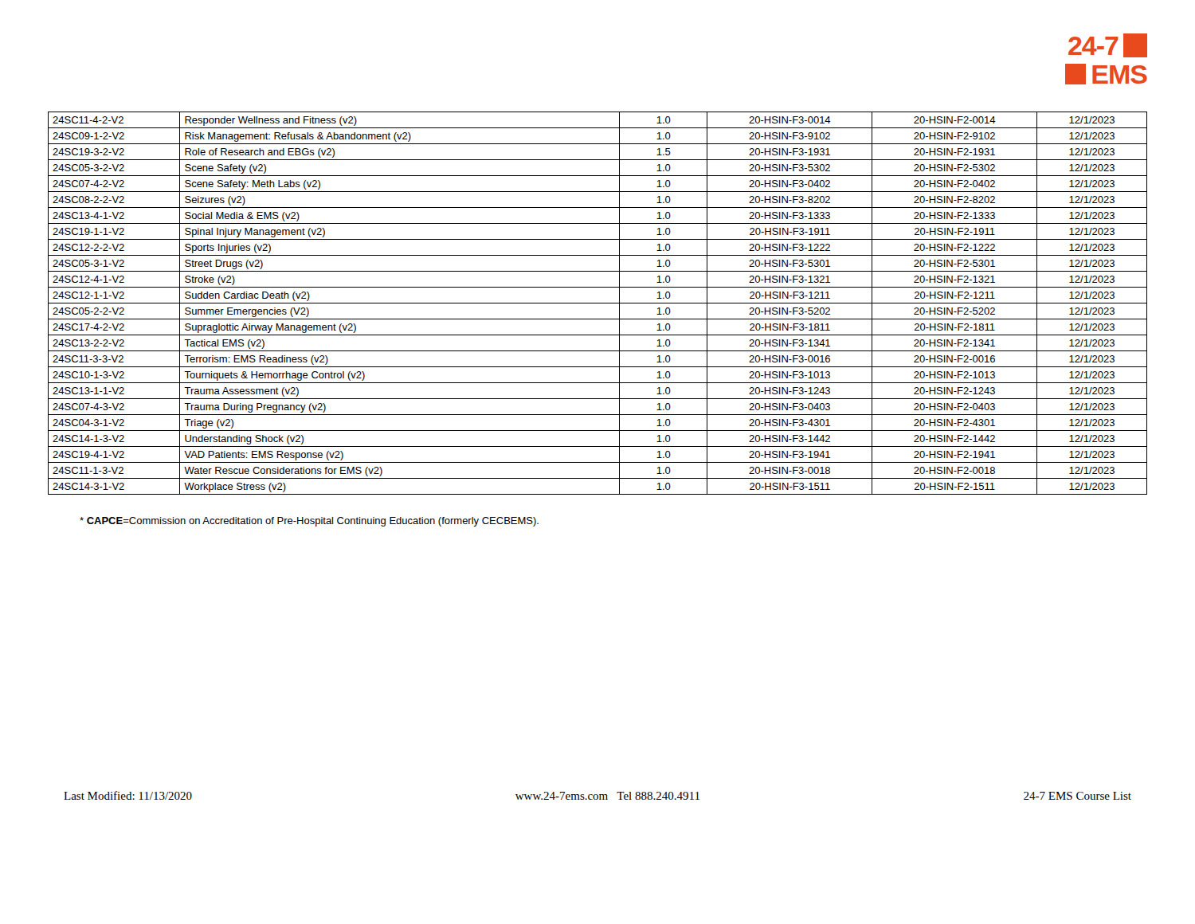24-7
EMS
| 24SC11-4-2-V2 | Responder Wellness and Fitness (v2) | 1.0 | 20-HSIN-F3-0014 | 20-HSIN-F2-0014 | 12/1/2023 |
| 24SC09-1-2-V2 | Risk Management: Refusals & Abandonment (v2) | 1.0 | 20-HSIN-F3-9102 | 20-HSIN-F2-9102 | 12/1/2023 |
| 24SC19-3-2-V2 | Role of Research and EBGs (v2) | 1.5 | 20-HSIN-F3-1931 | 20-HSIN-F2-1931 | 12/1/2023 |
| 24SC05-3-2-V2 | Scene Safety (v2) | 1.0 | 20-HSIN-F3-5302 | 20-HSIN-F2-5302 | 12/1/2023 |
| 24SC07-4-2-V2 | Scene Safety: Meth Labs (v2) | 1.0 | 20-HSIN-F3-0402 | 20-HSIN-F2-0402 | 12/1/2023 |
| 24SC08-2-2-V2 | Seizures (v2) | 1.0 | 20-HSIN-F3-8202 | 20-HSIN-F2-8202 | 12/1/2023 |
| 24SC13-4-1-V2 | Social Media & EMS (v2) | 1.0 | 20-HSIN-F3-1333 | 20-HSIN-F2-1333 | 12/1/2023 |
| 24SC19-1-1-V2 | Spinal Injury Management (v2) | 1.0 | 20-HSIN-F3-1911 | 20-HSIN-F2-1911 | 12/1/2023 |
| 24SC12-2-2-V2 | Sports Injuries (v2) | 1.0 | 20-HSIN-F3-1222 | 20-HSIN-F2-1222 | 12/1/2023 |
| 24SC05-3-1-V2 | Street Drugs (v2) | 1.0 | 20-HSIN-F3-5301 | 20-HSIN-F2-5301 | 12/1/2023 |
| 24SC12-4-1-V2 | Stroke (v2) | 1.0 | 20-HSIN-F3-1321 | 20-HSIN-F2-1321 | 12/1/2023 |
| 24SC12-1-1-V2 | Sudden Cardiac Death (v2) | 1.0 | 20-HSIN-F3-1211 | 20-HSIN-F2-1211 | 12/1/2023 |
| 24SC05-2-2-V2 | Summer Emergencies (V2) | 1.0 | 20-HSIN-F3-5202 | 20-HSIN-F2-5202 | 12/1/2023 |
| 24SC17-4-2-V2 | Supraglottic Airway Management (v2) | 1.0 | 20-HSIN-F3-1811 | 20-HSIN-F2-1811 | 12/1/2023 |
| 24SC13-2-2-V2 | Tactical EMS (v2) | 1.0 | 20-HSIN-F3-1341 | 20-HSIN-F2-1341 | 12/1/2023 |
| 24SC11-3-3-V2 | Terrorism: EMS Readiness (v2) | 1.0 | 20-HSIN-F3-0016 | 20-HSIN-F2-0016 | 12/1/2023 |
| 24SC10-1-3-V2 | Tourniquets & Hemorrhage Control (v2) | 1.0 | 20-HSIN-F3-1013 | 20-HSIN-F2-1013 | 12/1/2023 |
| 24SC13-1-1-V2 | Trauma Assessment (v2) | 1.0 | 20-HSIN-F3-1243 | 20-HSIN-F2-1243 | 12/1/2023 |
| 24SC07-4-3-V2 | Trauma During Pregnancy (v2) | 1.0 | 20-HSIN-F3-0403 | 20-HSIN-F2-0403 | 12/1/2023 |
| 24SC04-3-1-V2 | Triage (v2) | 1.0 | 20-HSIN-F3-4301 | 20-HSIN-F2-4301 | 12/1/2023 |
| 24SC14-1-3-V2 | Understanding Shock (v2) | 1.0 | 20-HSIN-F3-1442 | 20-HSIN-F2-1442 | 12/1/2023 |
| 24SC19-4-1-V2 | VAD Patients: EMS Response (v2) | 1.0 | 20-HSIN-F3-1941 | 20-HSIN-F2-1941 | 12/1/2023 |
| 24SC11-1-3-V2 | Water Rescue Considerations for EMS (v2) | 1.0 | 20-HSIN-F3-0018 | 20-HSIN-F2-0018 | 12/1/2023 |
| 24SC14-3-1-V2 | Workplace Stress (v2) | 1.0 | 20-HSIN-F3-1511 | 20-HSIN-F2-1511 | 12/1/2023 |
* CAPCE=Commission on Accreditation of Pre-Hospital Continuing Education (formerly CECBEMS).
Last Modified: 11/13/2020 www.24-7ems.com Tel 888.240.4911 24-7 EMS Course List